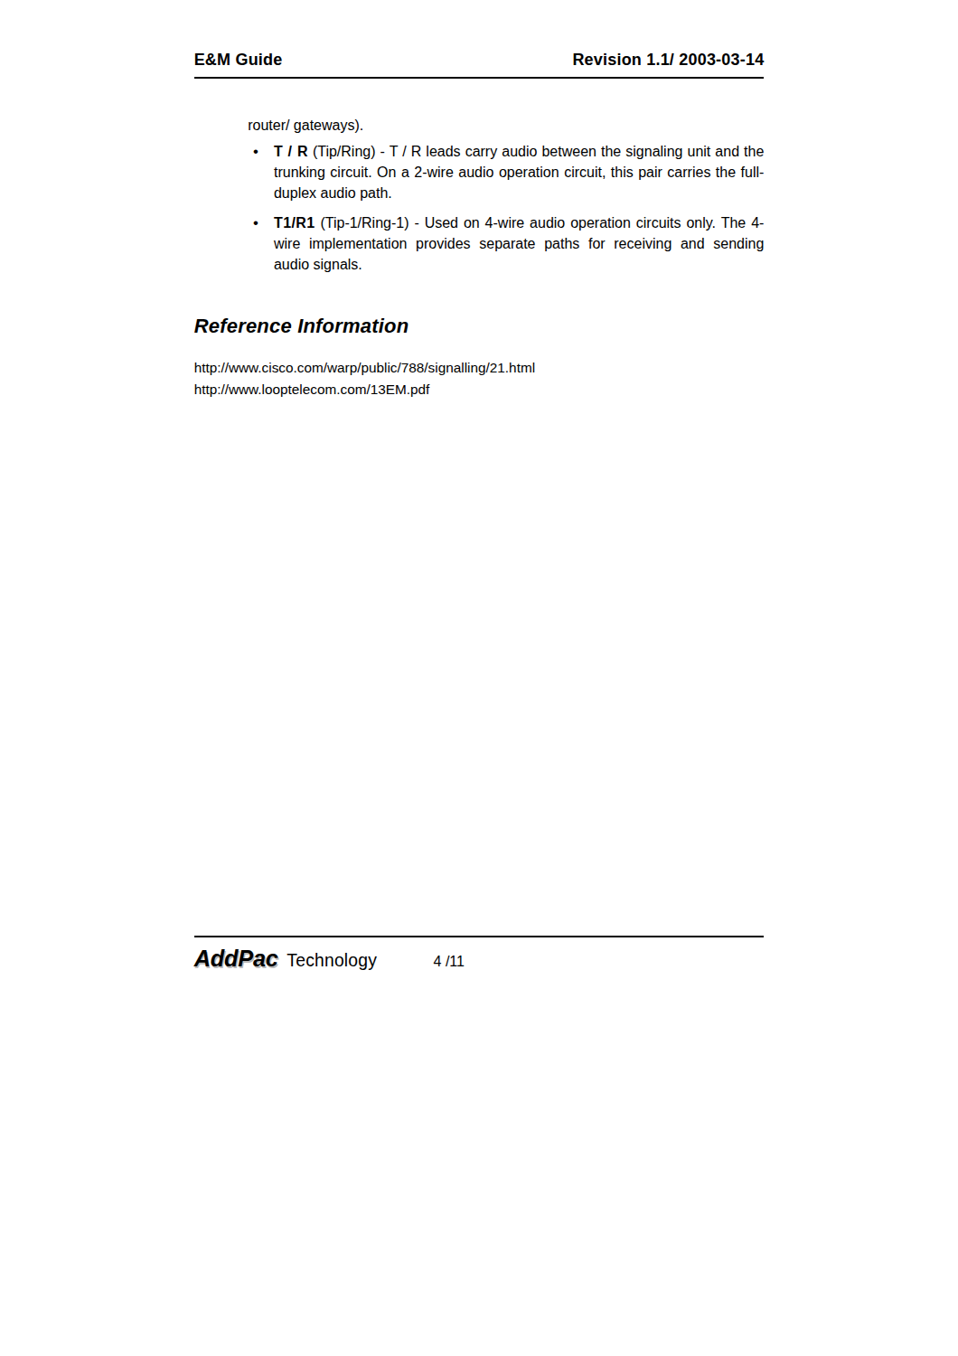E&M Guide Revision 1.1/ 2003-03-14
router/ gateways).
T / R (Tip/Ring) - T / R leads carry audio between the signaling unit and the trunking circuit. On a 2-wire audio operation circuit, this pair carries the full-duplex audio path.
T1/R1 (Tip-1/Ring-1) - Used on 4-wire audio operation circuits only. The 4-wire implementation provides separate paths for receiving and sending audio signals.
Reference Information
http://www.cisco.com/warp/public/788/signalling/21.html
http://www.looptelecom.com/13EM.pdf
AddPac AddPac Technology 4 /11